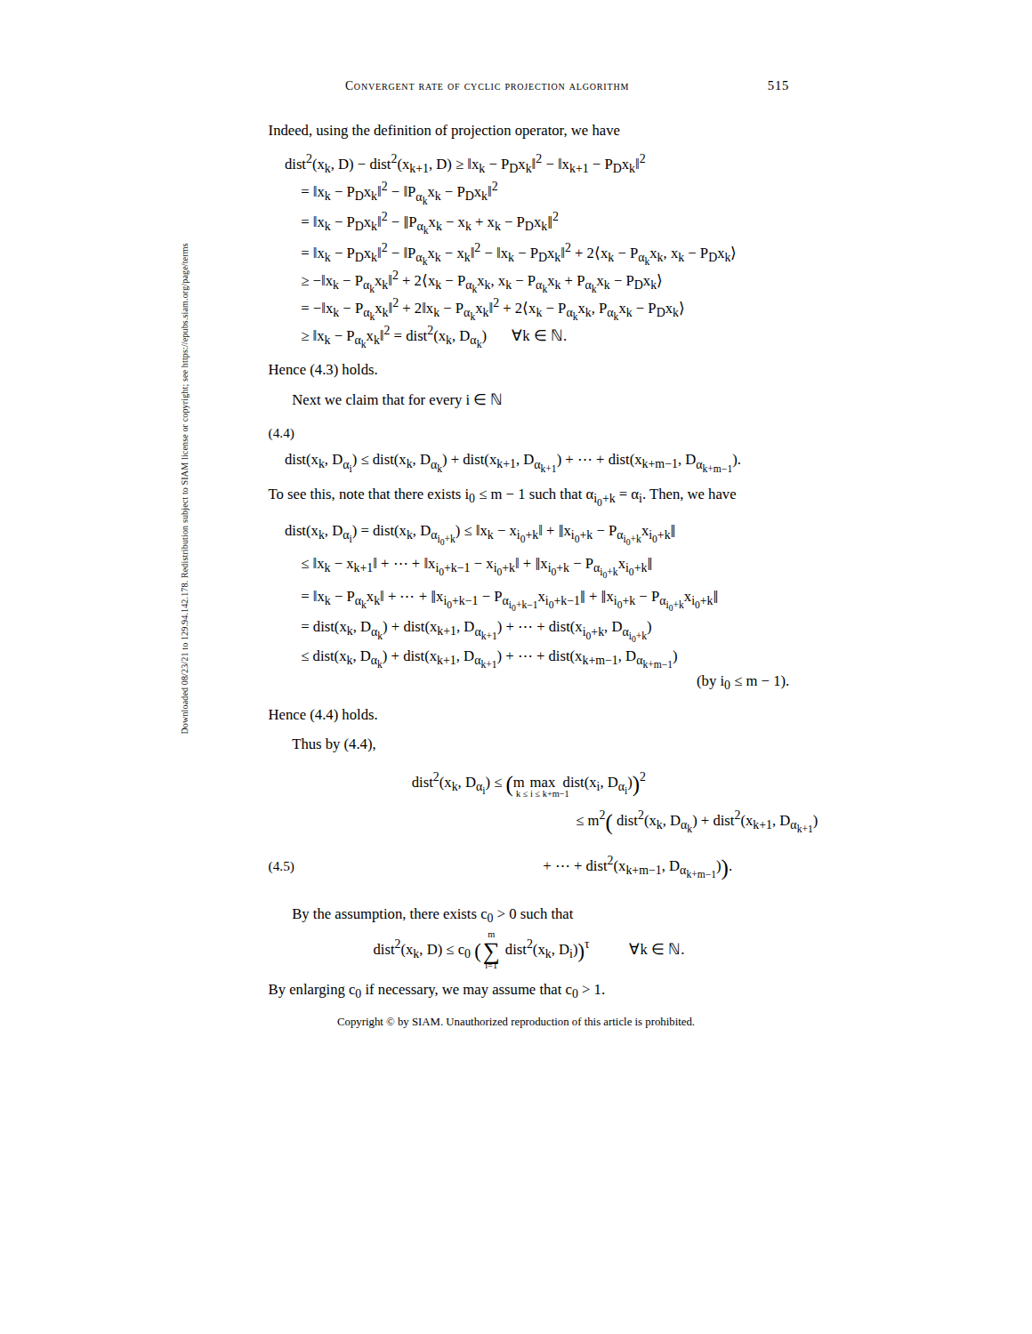Downloaded 08/23/21 to 129.94.142.178. Redistribution subject to SIAM license or copyright; see https://epubs.siam.org/page/terms
Convergent rate of cyclic projection algorithm 515
Indeed, using the definition of projection operator, we have
dist2(xk, D) − dist2(xk+1, D) ≥ ‖xk − PDxk‖2 − ‖xk+1 − PDxk‖2 = ‖xk − PDxk‖2 − ‖Pαkxk − PDxk‖2 = ‖xk − PDxk‖2 − ‖Pαkxk − xk + xk − PDxk‖2 = ‖xk − PDxk‖2 − ‖Pαkxk − xk‖2 − ‖xk − PDxk‖2 + 2⟨xk − Pαkxk, xk − PDxk⟩ ≥ −‖xk − Pαkxk‖2 + 2⟨xk − Pαkxk, xk − Pαkxk + Pαkxk − PDxk⟩ = −‖xk − Pαkxk‖2 + 2‖xk − Pαkxk‖2 + 2⟨xk − Pαkxk, Pαkxk − PDxk⟩ ≥ ‖xk − Pαkxk‖2 = dist2(xk, Dαk) ∀k ∈ ℕ.
Hence (4.3) holds.
Next we claim that for every i ∈ ℕ
(4.4) dist(xk, Dαi) ≤ dist(xk, Dαk) + dist(xk+1, Dαk+1) + ⋯ + dist(xk+m−1, Dαk+m−1).
To see this, note that there exists i0 ≤ m − 1 such that αi0+k = αi. Then, we have
dist(xk, Dαi) = dist(xk, Dαi0+k) ≤ ‖xk − xi0+k‖ + ‖xi0+k − Pαi0+kxi0+k‖ ≤ ‖xk − xk+1‖ + ⋯ + ‖xi0+k−1 − xi0+k‖ + ‖xi0+k − Pαi0+kxi0+k‖ = ‖xk − Pαkxk‖ + ⋯ + ‖xi0+k−1 − Pαi0+k−1xi0+k−1‖ + ‖xi0+k − Pαi0+kxi0+k‖ = dist(xk, Dαk) + dist(xk+1, Dαk+1) + ⋯ + dist(xi0+k, Dαi0+k) ≤ dist(xk, Dαk) + dist(xk+1, Dαk+1) + ⋯ + dist(xk+m−1, Dαk+m−1) (by i0 ≤ m − 1).
Hence (4.4) holds.
Thus by (4.4),
dist2(xk, Dαi) ≤ (m maxk ≤ i ≤ k+m−1 dist(xi, Dαi))2 ≤ m2( dist2(xk, Dαk) + dist2(xk+1, Dαk+1)
(4.5) + ⋯ + dist2(xk+m−1, Dαk+m−1)).
By the assumption, there exists c0 > 0 such that
dist2(xk, D) ≤ c0 (∑mi=1 dist2(xk, Di))τ ∀k ∈ ℕ.
By enlarging c0 if necessary, we may assume that c0 > 1.
Copyright © by SIAM. Unauthorized reproduction of this article is prohibited.